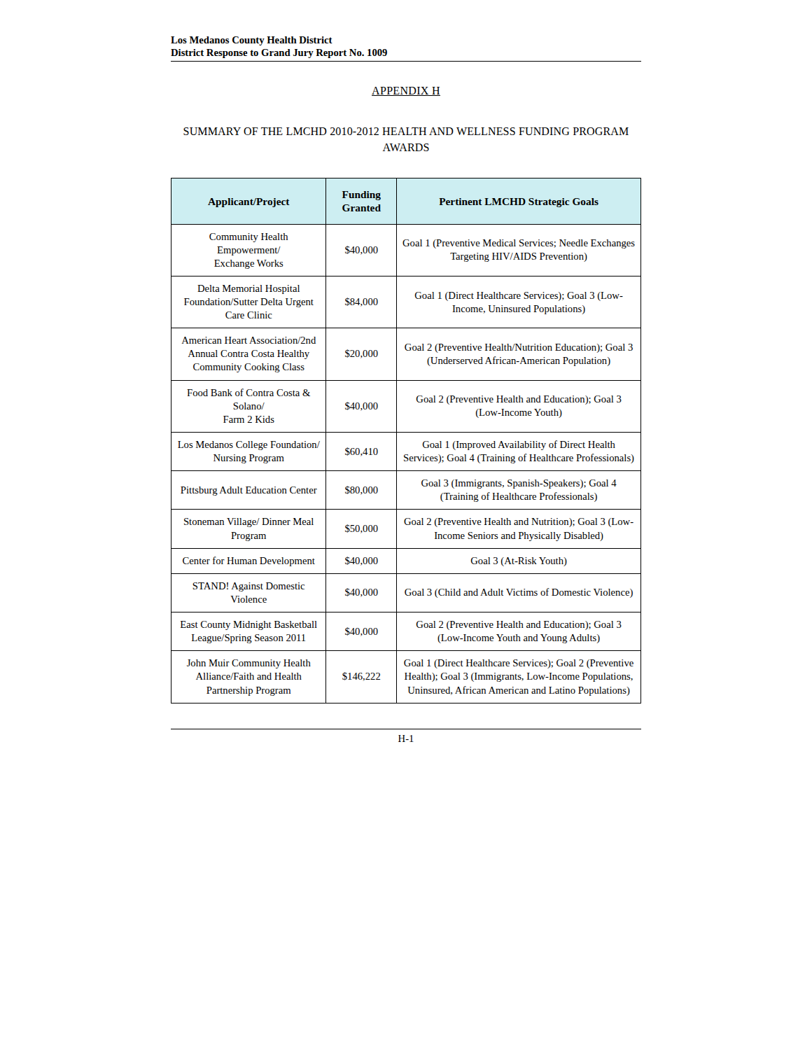Los Medanos County Health District
District Response to Grand Jury Report No. 1009
APPENDIX H
SUMMARY OF THE LMCHD 2010-2012 HEALTH AND WELLNESS FUNDING PROGRAM
AWARDS
| Applicant/Project | Funding Granted | Pertinent LMCHD Strategic Goals |
| --- | --- | --- |
| Community Health Empowerment/ Exchange Works | $40,000 | Goal 1 (Preventive Medical Services; Needle Exchanges Targeting HIV/AIDS Prevention) |
| Delta Memorial Hospital Foundation/Sutter Delta Urgent Care Clinic | $84,000 | Goal 1 (Direct Healthcare Services); Goal 3 (Low-Income, Uninsured Populations) |
| American Heart Association/2nd Annual Contra Costa Healthy Community Cooking Class | $20,000 | Goal 2 (Preventive Health/Nutrition Education); Goal 3 (Underserved African-American Population) |
| Food Bank of Contra Costa & Solano/ Farm 2 Kids | $40,000 | Goal 2 (Preventive Health and Education); Goal 3 (Low-Income Youth) |
| Los Medanos College Foundation/ Nursing Program | $60,410 | Goal 1 (Improved Availability of Direct Health Services); Goal 4 (Training of Healthcare Professionals) |
| Pittsburg Adult Education Center | $80,000 | Goal 3 (Immigrants, Spanish-Speakers); Goal 4 (Training of Healthcare Professionals) |
| Stoneman Village/ Dinner Meal Program | $50,000 | Goal 2 (Preventive Health and Nutrition); Goal 3 (Low-Income Seniors and Physically Disabled) |
| Center for Human Development | $40,000 | Goal 3 (At-Risk Youth) |
| STAND! Against Domestic Violence | $40,000 | Goal 3 (Child and Adult Victims of Domestic Violence) |
| East County Midnight Basketball League/Spring Season 2011 | $40,000 | Goal 2 (Preventive Health and Education); Goal 3 (Low-Income Youth and Young Adults) |
| John Muir Community Health Alliance/Faith and Health Partnership Program | $146,222 | Goal 1 (Direct Healthcare Services); Goal 2 (Preventive Health); Goal 3 (Immigrants, Low-Income Populations, Uninsured, African American and Latino Populations) |
H-1